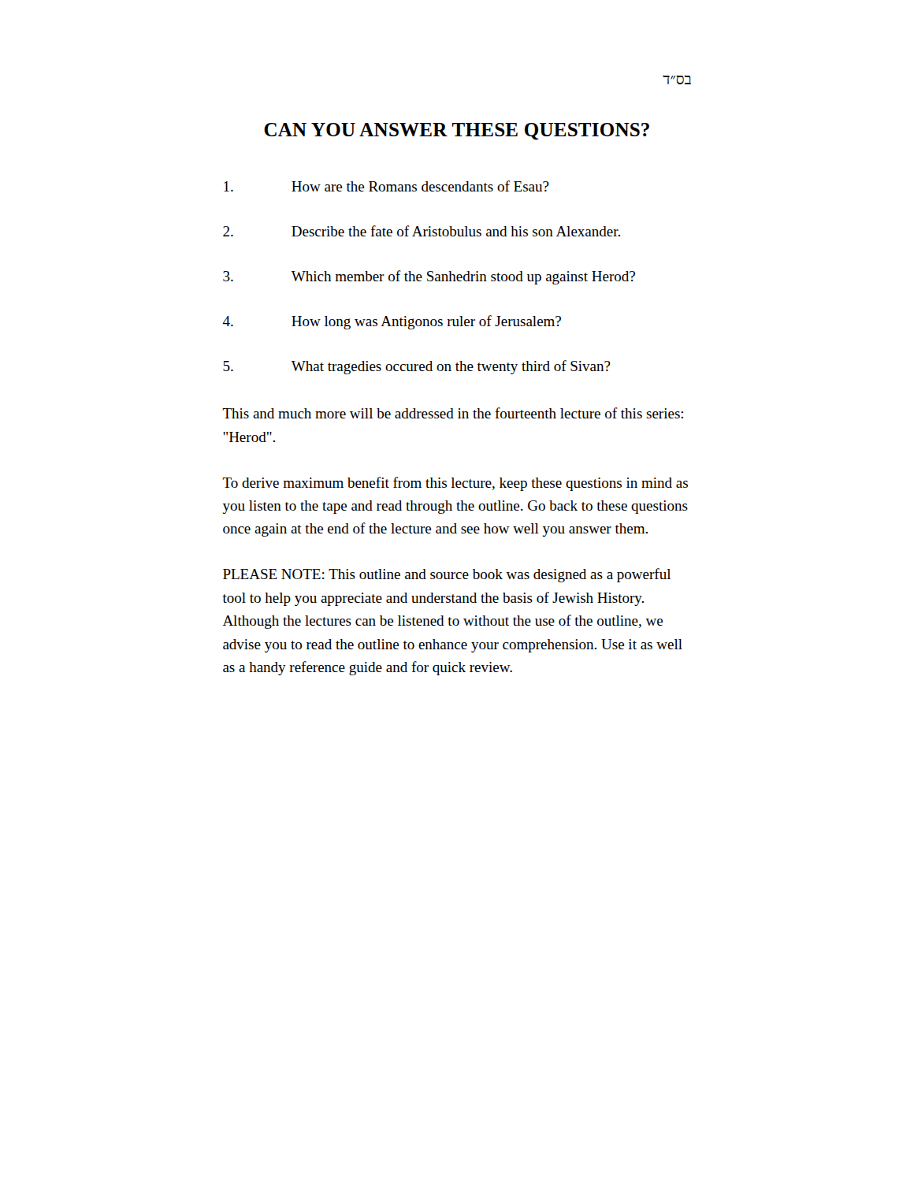בס״ד
CAN YOU ANSWER THESE QUESTIONS?
1. How are the Romans descendants of Esau?
2. Describe the fate of Aristobulus and his son Alexander.
3. Which member of the Sanhedrin stood up against Herod?
4. How long was Antigonos ruler of Jerusalem?
5. What tragedies occured on the twenty third of Sivan?
This and much more will be addressed in the fourteenth lecture of this series: "Herod".
To derive maximum benefit from this lecture, keep these questions in mind as you listen to the tape and read through the outline. Go back to these questions once again at the end of the lecture and see how well you answer them.
PLEASE NOTE: This outline and source book was designed as a powerful tool to help you appreciate and understand the basis of Jewish History. Although the lectures can be listened to without the use of the outline, we advise you to read the outline to enhance your comprehension. Use it as well as a handy reference guide and for quick review.